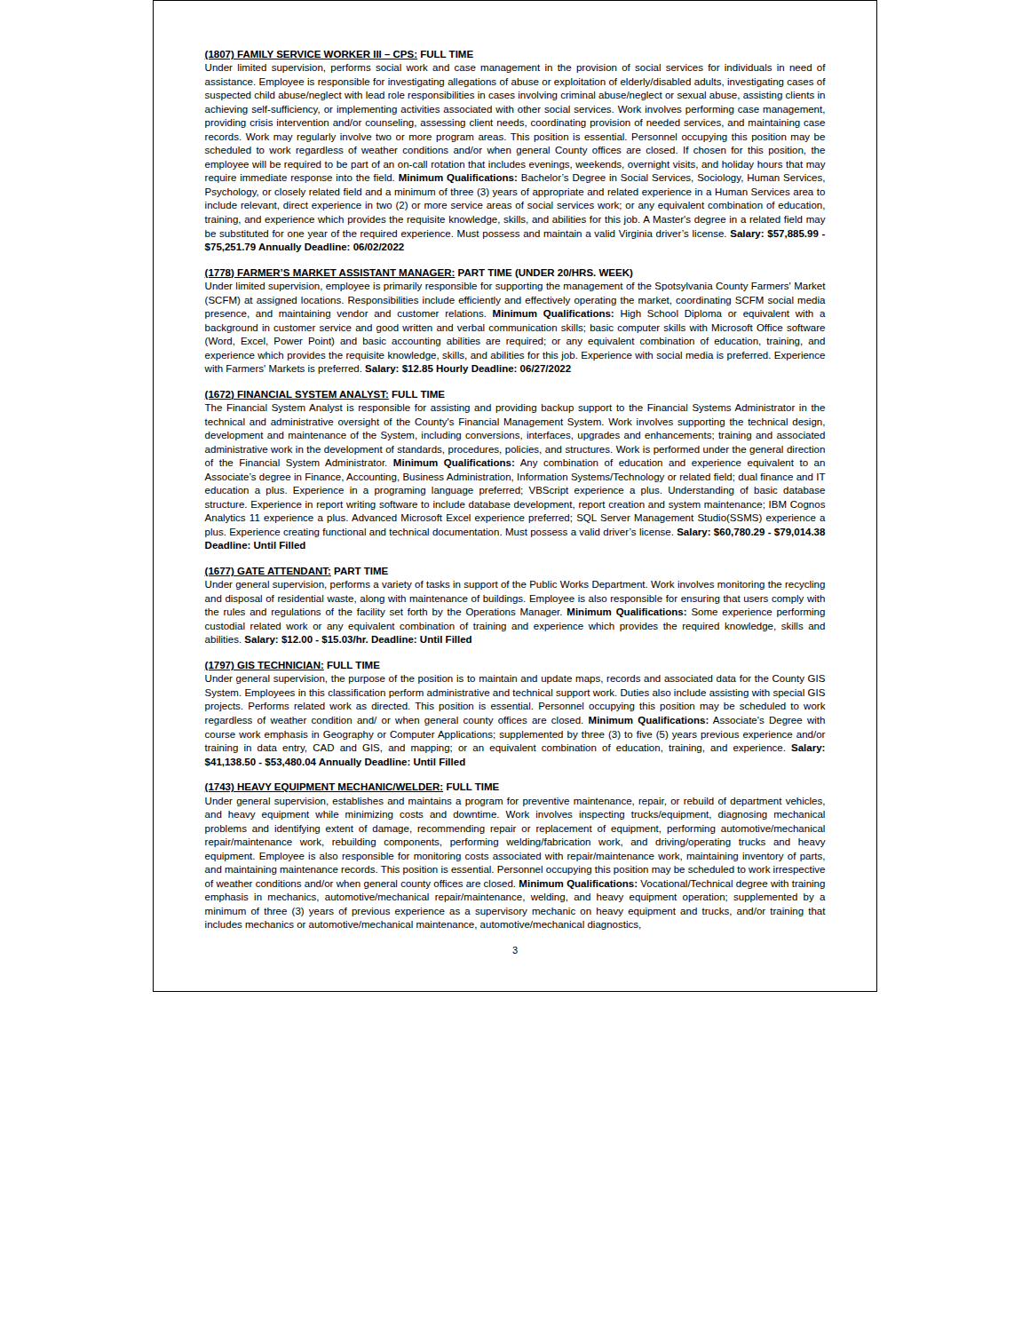(1807) FAMILY SERVICE WORKER III – CPS: FULL TIME
Under limited supervision, performs social work and case management in the provision of social services for individuals in need of assistance. Employee is responsible for investigating allegations of abuse or exploitation of elderly/disabled adults, investigating cases of suspected child abuse/neglect with lead role responsibilities in cases involving criminal abuse/neglect or sexual abuse, assisting clients in achieving self-sufficiency, or implementing activities associated with other social services. Work involves performing case management, providing crisis intervention and/or counseling, assessing client needs, coordinating provision of needed services, and maintaining case records. Work may regularly involve two or more program areas. This position is essential. Personnel occupying this position may be scheduled to work regardless of weather conditions and/or when general County offices are closed. If chosen for this position, the employee will be required to be part of an on-call rotation that includes evenings, weekends, overnight visits, and holiday hours that may require immediate response into the field. Minimum Qualifications: Bachelor’s Degree in Social Services, Sociology, Human Services, Psychology, or closely related field and a minimum of three (3) years of appropriate and related experience in a Human Services area to include relevant, direct experience in two (2) or more service areas of social services work; or any equivalent combination of education, training, and experience which provides the requisite knowledge, skills, and abilities for this job. A Master's degree in a related field may be substituted for one year of the required experience. Must possess and maintain a valid Virginia driver’s license. Salary: $57,885.99 - $75,251.79 Annually Deadline: 06/02/2022
(1778) FARMER’S MARKET ASSISTANT MANAGER: PART TIME (UNDER 20/HRS. WEEK)
Under limited supervision, employee is primarily responsible for supporting the management of the Spotsylvania County Farmers' Market (SCFM) at assigned locations. Responsibilities include efficiently and effectively operating the market, coordinating SCFM social media presence, and maintaining vendor and customer relations. Minimum Qualifications: High School Diploma or equivalent with a background in customer service and good written and verbal communication skills; basic computer skills with Microsoft Office software (Word, Excel, Power Point) and basic accounting abilities are required; or any equivalent combination of education, training, and experience which provides the requisite knowledge, skills, and abilities for this job. Experience with social media is preferred. Experience with Farmers' Markets is preferred. Salary: $12.85 Hourly Deadline: 06/27/2022
(1672) FINANCIAL SYSTEM ANALYST: FULL TIME
The Financial System Analyst is responsible for assisting and providing backup support to the Financial Systems Administrator in the technical and administrative oversight of the County's Financial Management System. Work involves supporting the technical design, development and maintenance of the System, including conversions, interfaces, upgrades and enhancements; training and associated administrative work in the development of standards, procedures, policies, and structures. Work is performed under the general direction of the Financial System Administrator. Minimum Qualifications: Any combination of education and experience equivalent to an Associate’s degree in Finance, Accounting, Business Administration, Information Systems/Technology or related field; dual finance and IT education a plus. Experience in a programing language preferred; VBScript experience a plus. Understanding of basic database structure. Experience in report writing software to include database development, report creation and system maintenance; IBM Cognos Analytics 11 experience a plus. Advanced Microsoft Excel experience preferred; SQL Server Management Studio(SSMS) experience a plus. Experience creating functional and technical documentation. Must possess a valid driver’s license. Salary: $60,780.29 - $79,014.38 Deadline: Until Filled
(1677) GATE ATTENDANT: PART TIME
Under general supervision, performs a variety of tasks in support of the Public Works Department. Work involves monitoring the recycling and disposal of residential waste, along with maintenance of buildings. Employee is also responsible for ensuring that users comply with the rules and regulations of the facility set forth by the Operations Manager. Minimum Qualifications: Some experience performing custodial related work or any equivalent combination of training and experience which provides the required knowledge, skills and abilities. Salary: $12.00 - $15.03/hr. Deadline: Until Filled
(1797) GIS TECHNICIAN: FULL TIME
Under general supervision, the purpose of the position is to maintain and update maps, records and associated data for the County GIS System. Employees in this classification perform administrative and technical support work. Duties also include assisting with special GIS projects. Performs related work as directed. This position is essential. Personnel occupying this position may be scheduled to work regardless of weather condition and/ or when general county offices are closed. Minimum Qualifications: Associate's Degree with course work emphasis in Geography or Computer Applications; supplemented by three (3) to five (5) years previous experience and/or training in data entry, CAD and GIS, and mapping; or an equivalent combination of education, training, and experience. Salary: $41,138.50 - $53,480.04 Annually Deadline: Until Filled
(1743) HEAVY EQUIPMENT MECHANIC/WELDER: FULL TIME
Under general supervision, establishes and maintains a program for preventive maintenance, repair, or rebuild of department vehicles, and heavy equipment while minimizing costs and downtime. Work involves inspecting trucks/equipment, diagnosing mechanical problems and identifying extent of damage, recommending repair or replacement of equipment, performing automotive/mechanical repair/maintenance work, rebuilding components, performing welding/fabrication work, and driving/operating trucks and heavy equipment. Employee is also responsible for monitoring costs associated with repair/maintenance work, maintaining inventory of parts, and maintaining maintenance records. This position is essential. Personnel occupying this position may be scheduled to work irrespective of weather conditions and/or when general county offices are closed. Minimum Qualifications: Vocational/Technical degree with training emphasis in mechanics, automotive/mechanical repair/maintenance, welding, and heavy equipment operation; supplemented by a minimum of three (3) years of previous experience as a supervisory mechanic on heavy equipment and trucks, and/or training that includes mechanics or automotive/mechanical maintenance, automotive/mechanical diagnostics,
3